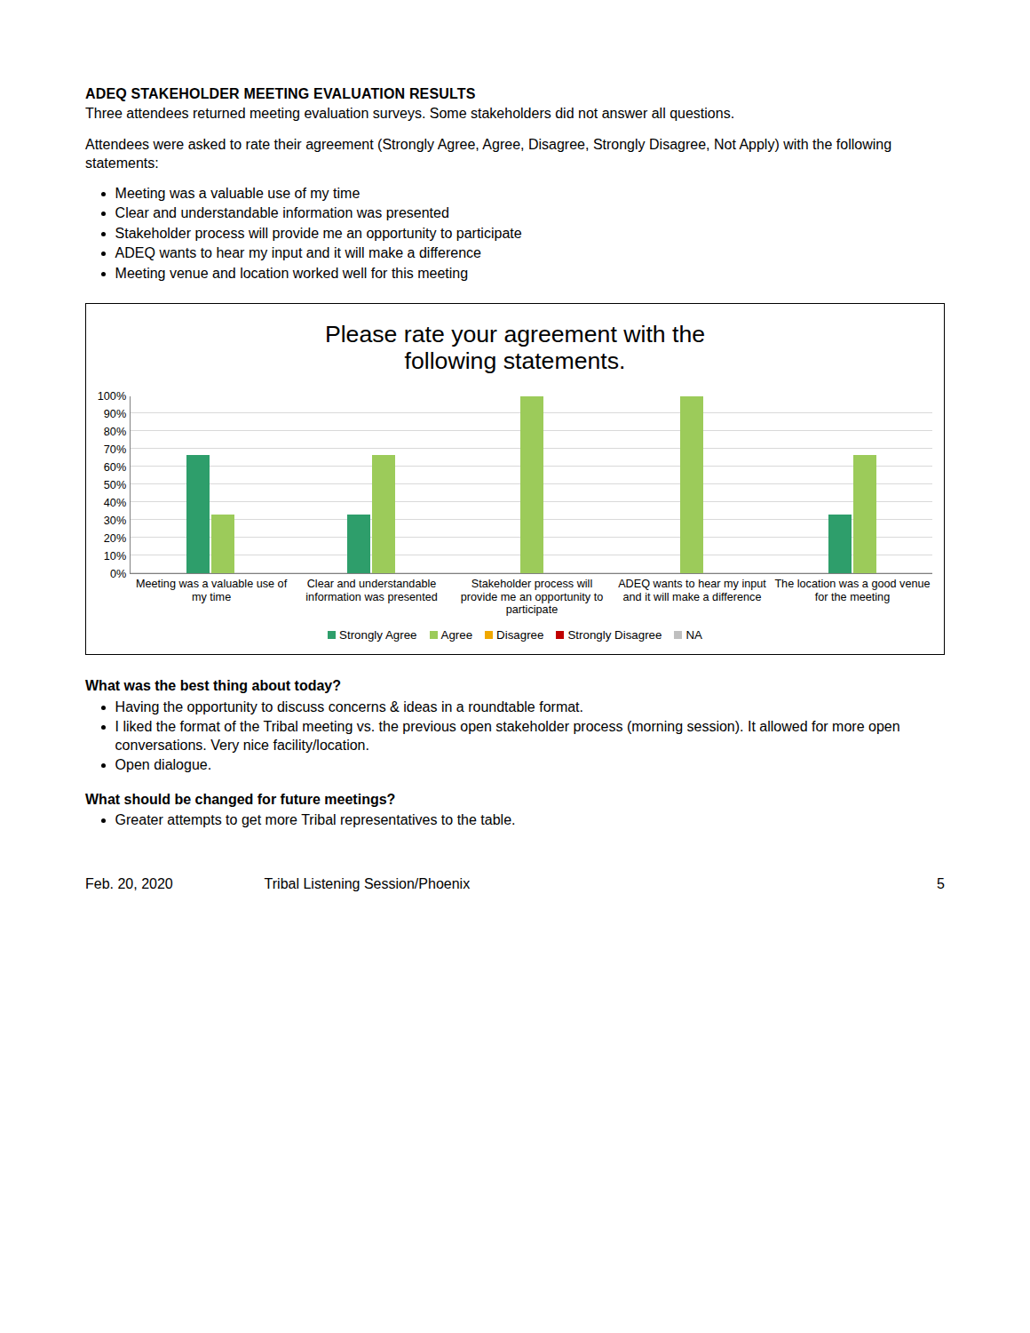ADEQ STAKEHOLDER MEETING EVALUATION RESULTS
Three attendees returned meeting evaluation surveys. Some stakeholders did not answer all questions.
Attendees were asked to rate their agreement (Strongly Agree, Agree, Disagree, Strongly Disagree, Not Apply) with the following statements:
Meeting was a valuable use of my time
Clear and understandable information was presented
Stakeholder process will provide me an opportunity to participate
ADEQ wants to hear my input and it will make a difference
Meeting venue and location worked well for this meeting
Please rate your agreement with the
following statements.
100% 90% 80% 70% 60% 50% 40% 30% 20% 10% 0%
Meeting was a valuable use of my time
Clear and understandable information was presented
Stakeholder process will provide me an opportunity to participate
ADEQ wants to hear my input and it will make a difference
The location was a good venue for the meeting
Strongly Agree
Agree
Disagree
Strongly Disagree
NA
What was the best thing about today?
Having the opportunity to discuss concerns & ideas in a roundtable format.
I liked the format of the Tribal meeting vs. the previous open stakeholder process (morning session). It allowed for more open conversations. Very nice facility/location.
Open dialogue.
What should be changed for future meetings?
Greater attempts to get more Tribal representatives to the table.
Feb. 20, 2020
Tribal Listening Session/Phoenix
5